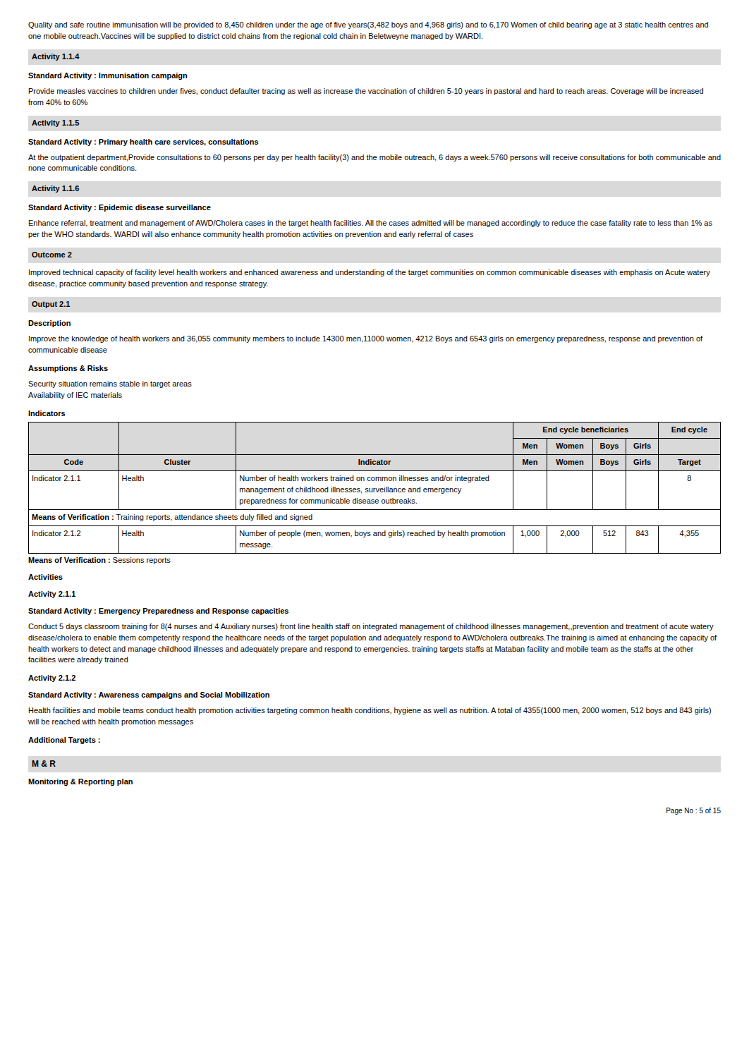Quality and safe routine immunisation will be provided to 8,450 children under the age of five years(3,482 boys and 4,968 girls) and to 6,170 Women of child bearing age at 3 static health centres and one mobile outreach.Vaccines will be supplied to district cold chains from the regional cold chain in Beletweyne managed by WARDI.
Activity 1.1.4
Standard Activity : Immunisation campaign
Provide measles vaccines to children under fives, conduct defaulter tracing as well as increase the vaccination of children 5-10 years in pastoral and hard to reach areas. Coverage will be increased from 40% to 60%
Activity 1.1.5
Standard Activity : Primary health care services, consultations
At the outpatient department,Provide consultations to 60 persons per day per health facility(3) and the mobile outreach, 6 days a week.5760 persons will receive consultations for both communicable and none communicable conditions.
Activity 1.1.6
Standard Activity : Epidemic disease surveillance
Enhance referral, treatment and management of AWD/Cholera cases in the target health facilities. All the cases admitted will be managed accordingly to reduce the case fatality rate to less than 1% as per the WHO standards. WARDI will also enhance community health promotion activities on prevention and early referral of cases
Outcome 2
Improved technical capacity of facility level health workers and enhanced awareness and understanding of the target communities on common communicable diseases with emphasis on Acute watery disease, practice community based prevention and response strategy.
Output 2.1
Description
Improve the knowledge of health workers and 36,055 community members to include 14300 men,11000 women, 4212 Boys and 6543 girls on emergency preparedness, response and prevention of communicable disease
Assumptions & Risks
Security situation remains stable in target areas
Availability of IEC materials
Indicators
| | | | End cycle beneficiaries | End cycle |
| --- | --- | --- | --- | --- |
| Men | Women | Boys | Girls | |
| Code | Cluster | Indicator | Men | Women | Boys | Girls | Target |
| Indicator 2.1.1 | Health | Number of health workers trained on common illnesses and/or integrated management of childhood illnesses, surveillance and emergency preparedness for communicable disease outbreaks. | | | | | 8 |
| Means of Verification : Training reports, attendance sheets duly filled and signed |
| Indicator 2.1.2 | Health | Number of people (men, women, boys and girls) reached by health promotion message. | 1,000 | 2,000 | 512 | 843 | 4,355 |
Means of Verification : Sessions reports
Activities
Activity 2.1.1
Standard Activity : Emergency Preparedness and Response capacities
Conduct 5 days classroom training for 8(4 nurses and 4 Auxiliary nurses) front line health staff on integrated management of childhood illnesses management,,prevention and treatment of acute watery disease/cholera to enable them competently respond the healthcare needs of the target population and adequately respond to AWD/cholera outbreaks.The training is aimed at enhancing the capacity of health workers to detect and manage childhood illnesses and adequately prepare and respond to emergencies. training targets staffs at Mataban facility and mobile team as the staffs at the other facilities were already trained
Activity 2.1.2
Standard Activity : Awareness campaigns and Social Mobilization
Health facilities and mobile teams conduct health promotion activities targeting common health conditions, hygiene as well as nutrition. A total of 4355(1000 men, 2000 women, 512 boys and 843 girls) will be reached with health promotion messages
Additional Targets :
M & R
Monitoring & Reporting plan
Page No : 5 of 15